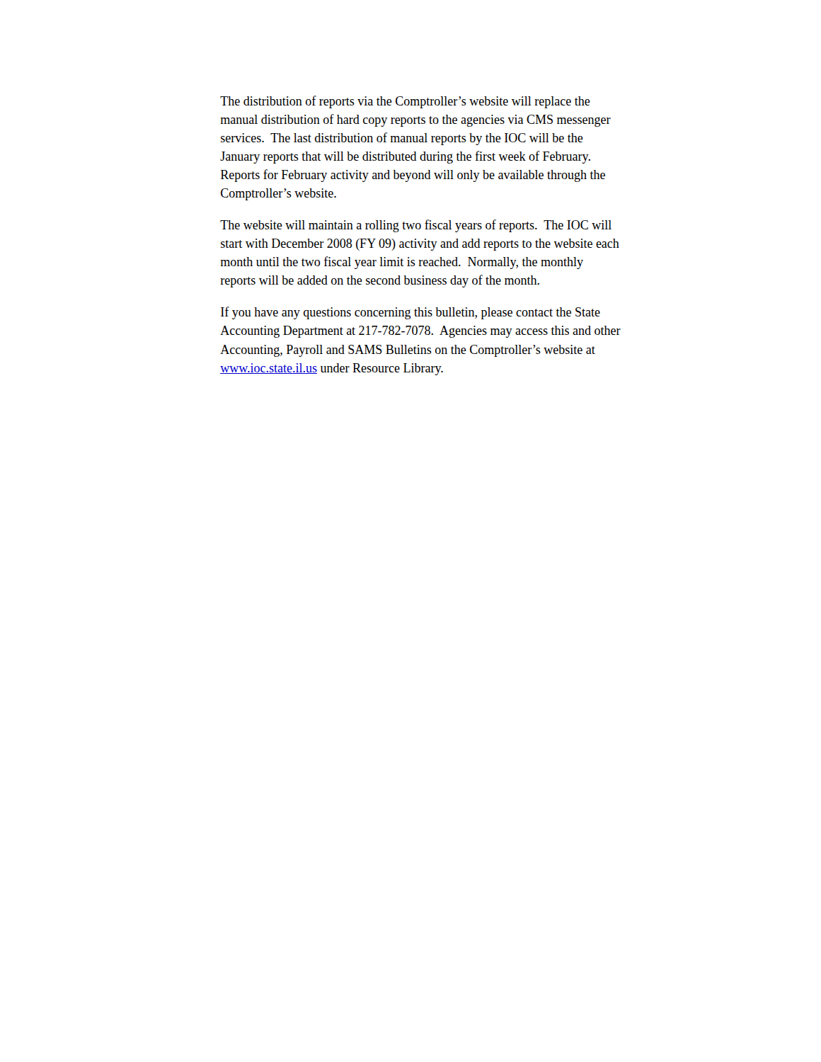The distribution of reports via the Comptroller’s website will replace the manual distribution of hard copy reports to the agencies via CMS messenger services. The last distribution of manual reports by the IOC will be the January reports that will be distributed during the first week of February. Reports for February activity and beyond will only be available through the Comptroller’s website.
The website will maintain a rolling two fiscal years of reports. The IOC will start with December 2008 (FY 09) activity and add reports to the website each month until the two fiscal year limit is reached. Normally, the monthly reports will be added on the second business day of the month.
If you have any questions concerning this bulletin, please contact the State Accounting Department at 217-782-7078. Agencies may access this and other Accounting, Payroll and SAMS Bulletins on the Comptroller’s website at www.ioc.state.il.us under Resource Library.